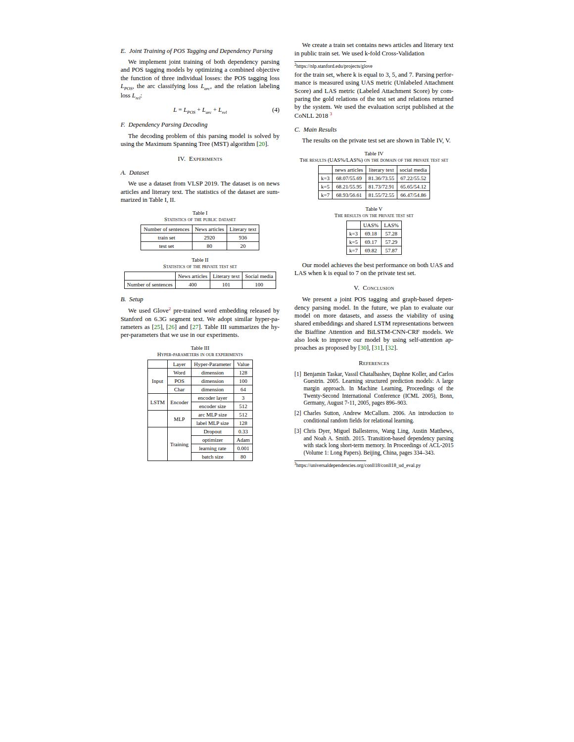E. Joint Training of POS Tagging and Dependency Parsing
We implement joint training of both dependency parsing and POS tagging models by optimizing a combined objective the function of three individual losses: the POS tagging loss LPOS, the arc classifying loss Larc, and the relation labeling loss Lrel:
L = LPOS + Larc + Lrel (4)
F. Dependency Parsing Decoding
The decoding problem of this parsing model is solved by using the Maximum Spanning Tree (MST) algorithm [20].
IV. Experiments
A. Dataset
We use a dataset from VLSP 2019. The dataset is on news articles and literary text. The statistics of the dataset are summarized in Table I, II.
Table I Statistics of the public dataset
| Number of sentences | News articles | Literary text |
| --- | --- | --- |
| train set | 2920 | 936 |
| test set | 80 | 20 |
Table II Statistics of the private test set
| | News articles | Literary text | Social media |
| --- | --- | --- | --- |
| Number of sentences | 400 | 101 | 100 |
B. Setup
We used Glove2 pre-trained word embedding released by Stanford on 6.3G segment text. We adopt similar hyper-parameters as [25], [26] and [27]. Table III summarizes the hyper-parameters that we use in our experiments.
Table III Hyper-parameters in our experiments
| | Layer | Hyper-Parameter | Value |
| Input | Word | dimension | 128 |
| POS | dimension | 100 |
| Char | dimension | 64 |
| LSTM | Encoder | encoder layer | 3 |
| encoder size | 512 |
| | MLP | arc MLP size | 512 |
| label MLP size | 128 |
| | Training | Dropout | 0.33 |
| optimizer | Adam |
| learning rate | 0.001 |
| batch size | 80 |
We create a train set contains news articles and literary text in public train set. We used k-fold Cross-Validation
2https://nlp.stanford.edu/projects/glove
for the train set, where k is equal to 3, 5, and 7. Parsing performance is measured using UAS metric (Unlabeled Attachment Score) and LAS metric (Labeled Attachment Score) by comparing the gold relations of the test set and relations returned by the system. We used the evaluation script published at the CoNLL 2018 3
C. Main Results
The results on the private test set are shown in Table IV, V.
Table IV The results (UAS%/LAS%) on the domain of the private test set
| | news articles | literary text | social media |
| --- | --- | --- | --- |
| k=3 | 68.07/55.69 | 81.36/73.55 | 67.22/55.52 |
| k=5 | 68.21/55.95 | 81.73/72.91 | 65.65/54.12 |
| k=7 | 68.93/56.61 | 81.55/72.55 | 66.47/54.86 |
Table V The results on the private test set
| | UAS% | LAS% |
| --- | --- | --- |
| k=3 | 69.18 | 57.28 |
| k=5 | 69.17 | 57.29 |
| k=7 | 69.82 | 57.87 |
Our model achieves the best performance on both UAS and LAS when k is equal to 7 on the private test set.
V. Conclusion
We present a joint POS tagging and graph-based dependency parsing model. In the future, we plan to evaluate our model on more datasets, and assess the viability of using shared embeddings and shared LSTM representations between the Biaffine Attention and BiLSTM-CNN-CRF models. We also look to improve our model by using self-attention approaches as proposed by [30], [31], [32].
References
[1] Benjamin Taskar, Vassil Chatalbashev, Daphne Koller, and Carlos Guestrin. 2005. Learning structured prediction models: A large margin approach. In Machine Learning, Proceedings of the Twenty-Second International Conference (ICML 2005), Bonn, Germany, August 7-11, 2005, pages 896–903.
[2] Charles Sutton, Andrew McCallum. 2006. An introduction to conditional random fields for relational learning.
[3] Chris Dyer, Miguel Ballesteros, Wang Ling, Austin Matthews, and Noah A. Smith. 2015. Transition-based dependency parsing with stack long short-term memory. In Proceedings of ACL-2015 (Volume 1: Long Papers). Beijing, China, pages 334–343.
3https://universaldependencies.org/conll18/conll18_ud_eval.py